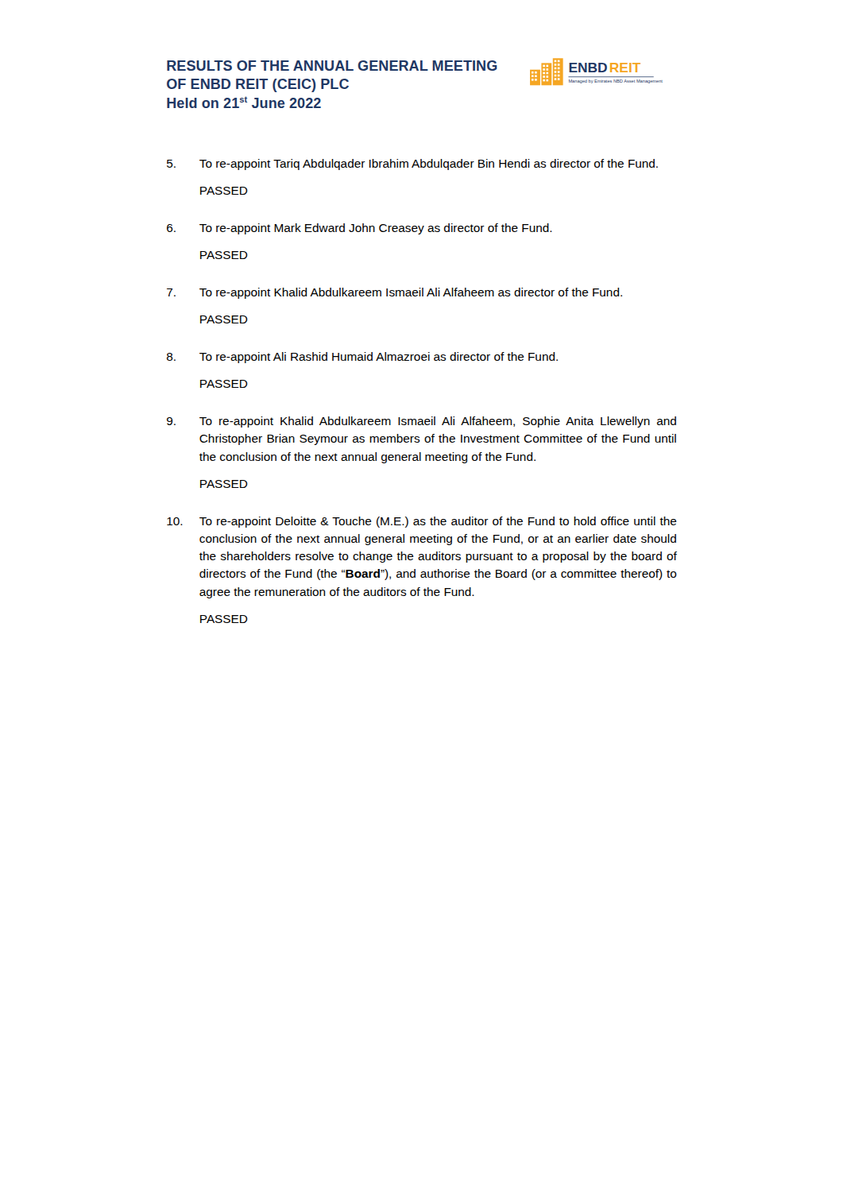RESULTS OF THE ANNUAL GENERAL MEETING OF ENBD REIT (CEIC) PLC Held on 21st June 2022
ENBD REIT Managed by Emirates NBD Asset Management
5.
To re-appoint Tariq Abdulqader Ibrahim Abdulqader Bin Hendi as director of the Fund.
PASSED
6.
To re-appoint Mark Edward John Creasey as director of the Fund.
PASSED
7.
To re-appoint Khalid Abdulkareem Ismaeil Ali Alfaheem as director of the Fund.
PASSED
8.
To re-appoint Ali Rashid Humaid Almazroei as director of the Fund.
PASSED
9.
To re-appoint Khalid Abdulkareem Ismaeil Ali Alfaheem, Sophie Anita Llewellyn and Christopher Brian Seymour as members of the Investment Committee of the Fund until the conclusion of the next annual general meeting of the Fund.
PASSED
10.
To re-appoint Deloitte & Touche (M.E.) as the auditor of the Fund to hold office until the conclusion of the next annual general meeting of the Fund, or at an earlier date should the shareholders resolve to change the auditors pursuant to a proposal by the board of directors of the Fund (the “Board”), and authorise the Board (or a committee thereof) to agree the remuneration of the auditors of the Fund.
PASSED